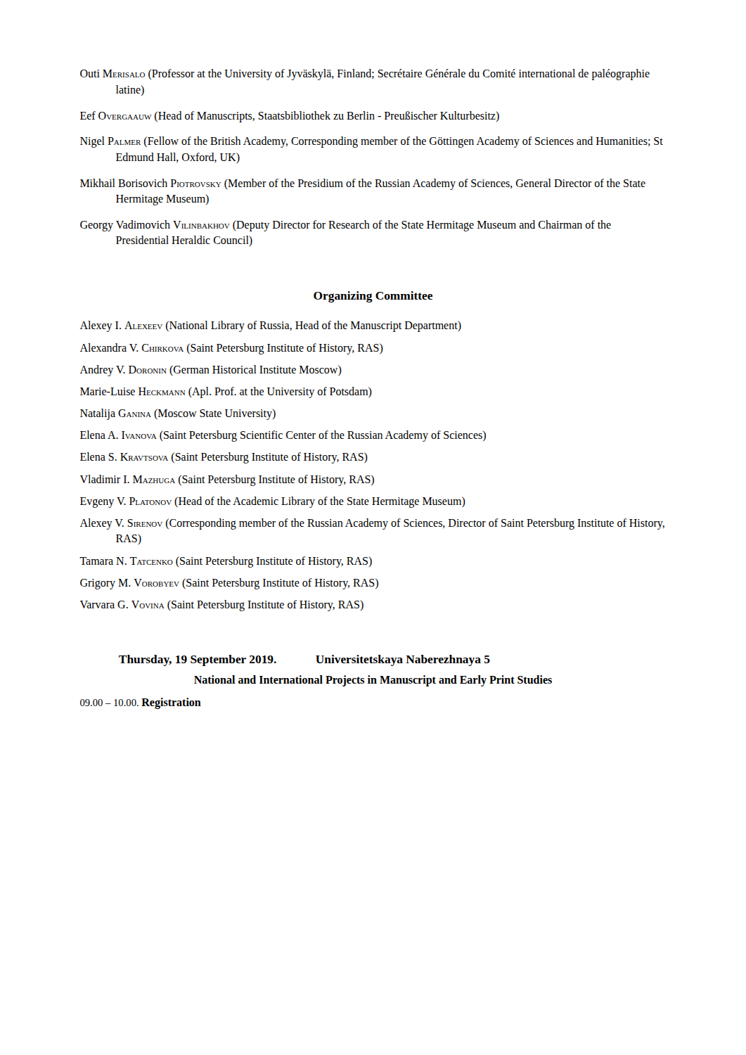Outi Merisalo (Professor at the University of Jyväskylä, Finland; Secrétaire Générale du Comité international de paléographie latine)
Eef Overgaauw (Head of Manuscripts, Staatsbibliothek zu Berlin - Preußischer Kulturbesitz)
Nigel Palmer (Fellow of the British Academy, Corresponding member of the Göttingen Academy of Sciences and Humanities; St Edmund Hall, Oxford, UK)
Mikhail Borisovich Piotrovsky (Member of the Presidium of the Russian Academy of Sciences, General Director of the State Hermitage Museum)
Georgy Vadimovich Vilinbakhov (Deputy Director for Research of the State Hermitage Museum and Chairman of the Presidential Heraldic Council)
Organizing Committee
Alexey I. Alexeev (National Library of Russia, Head of the Manuscript Department)
Alexandra V. Chirkova (Saint Petersburg Institute of History, RAS)
Andrey V. Doronin (German Historical Institute Moscow)
Marie-Luise Heckmann (Apl. Prof. at the University of Potsdam)
Natalija Ganina (Moscow State University)
Elena A. Ivanova (Saint Petersburg Scientific Center of the Russian Academy of Sciences)
Elena S. Kravtsova (Saint Petersburg Institute of History, RAS)
Vladimir I. Mazhuga (Saint Petersburg Institute of History, RAS)
Evgeny V. Platonov (Head of the Academic Library of the State Hermitage Museum)
Alexey V. Sirenov (Corresponding member of the Russian Academy of Sciences, Director of Saint Petersburg Institute of History, RAS)
Tamara N. Tatcenko (Saint Petersburg Institute of History, RAS)
Grigory M. Vorobyev (Saint Petersburg Institute of History, RAS)
Varvara G. Vovina (Saint Petersburg Institute of History, RAS)
Thursday, 19 September 2019.Universitetskaya Naberezhnaya 5
National and International Projects in Manuscript and Early Print Studies
09.00 – 10.00. Registration